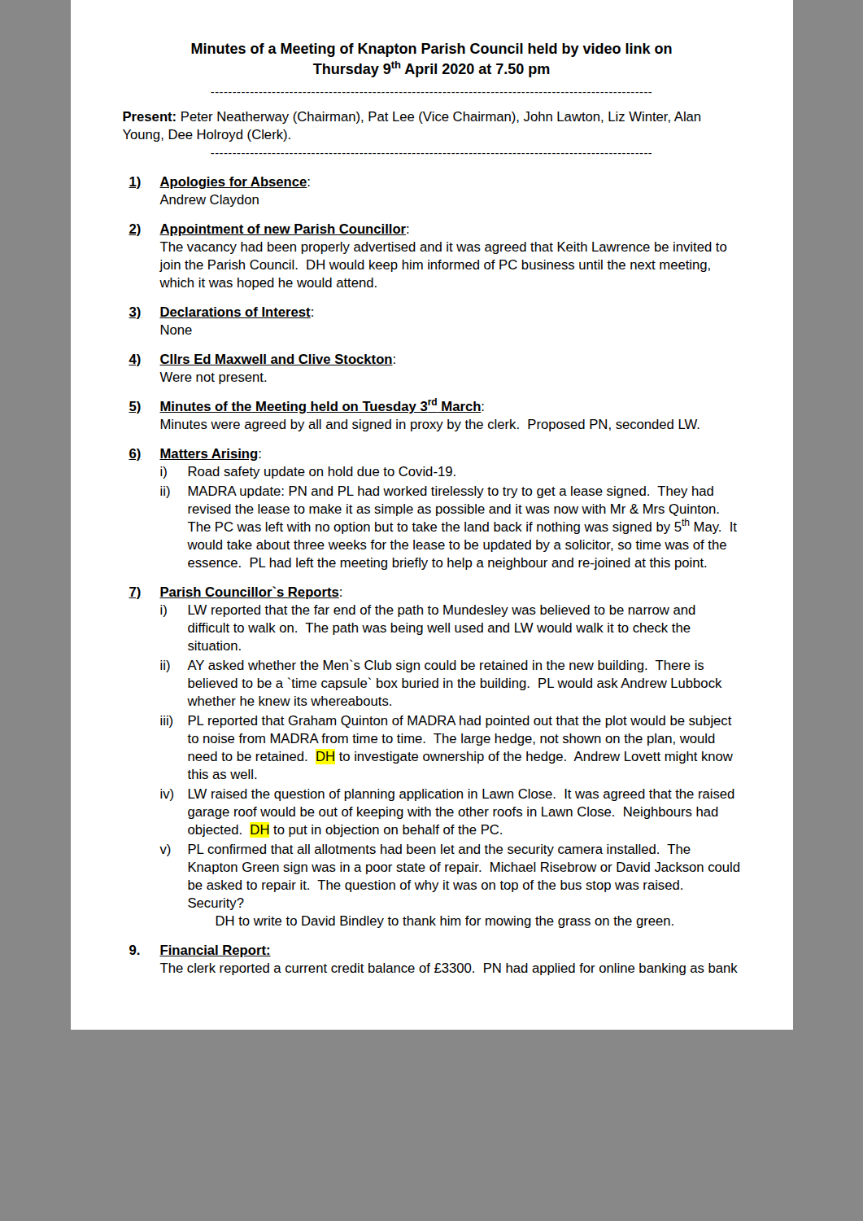Minutes of a Meeting of Knapton Parish Council held by video link on
Thursday 9th April 2020 at 7.50 pm
-----------------------------------------------------------------------------------------------------
Present: Peter Neatherway (Chairman), Pat Lee (Vice Chairman), John Lawton, Liz Winter, Alan Young, Dee Holroyd (Clerk).
-----------------------------------------------------------------------------------------------------
1) Apologies for Absence: Andrew Claydon
2) Appointment of new Parish Councillor: The vacancy had been properly advertised and it was agreed that Keith Lawrence be invited to join the Parish Council. DH would keep him informed of PC business until the next meeting, which it was hoped he would attend.
3) Declarations of Interest: None
4) Cllrs Ed Maxwell and Clive Stockton: Were not present.
5) Minutes of the Meeting held on Tuesday 3rd March: Minutes were agreed by all and signed in proxy by the clerk. Proposed PN, seconded LW.
6) Matters Arising:
i) Road safety update on hold due to Covid-19.
ii) MADRA update: PN and PL had worked tirelessly to try to get a lease signed. They had revised the lease to make it as simple as possible and it was now with Mr & Mrs Quinton. The PC was left with no option but to take the land back if nothing was signed by 5th May. It would take about three weeks for the lease to be updated by a solicitor, so time was of the essence. PL had left the meeting briefly to help a neighbour and re-joined at this point.
7) Parish Councillor`s Reports:
i) LW reported that the far end of the path to Mundesley was believed to be narrow and difficult to walk on. The path was being well used and LW would walk it to check the situation.
ii) AY asked whether the Men`s Club sign could be retained in the new building. There is believed to be a `time capsule` box buried in the building. PL would ask Andrew Lubbock whether he knew its whereabouts.
iii) PL reported that Graham Quinton of MADRA had pointed out that the plot would be subject to noise from MADRA from time to time. The large hedge, not shown on the plan, would need to be retained. DH to investigate ownership of the hedge. Andrew Lovett might know this as well.
iv) LW raised the question of planning application in Lawn Close. It was agreed that the raised garage roof would be out of keeping with the other roofs in Lawn Close. Neighbours had objected. DH to put in objection on behalf of the PC.
v) PL confirmed that all allotments had been let and the security camera installed. The Knapton Green sign was in a poor state of repair. Michael Risebrow or David Jackson could be asked to repair it. The question of why it was on top of the bus stop was raised. Security?
DH to write to David Bindley to thank him for mowing the grass on the green.
9. Financial Report:
The clerk reported a current credit balance of £3300. PN had applied for online banking as bank